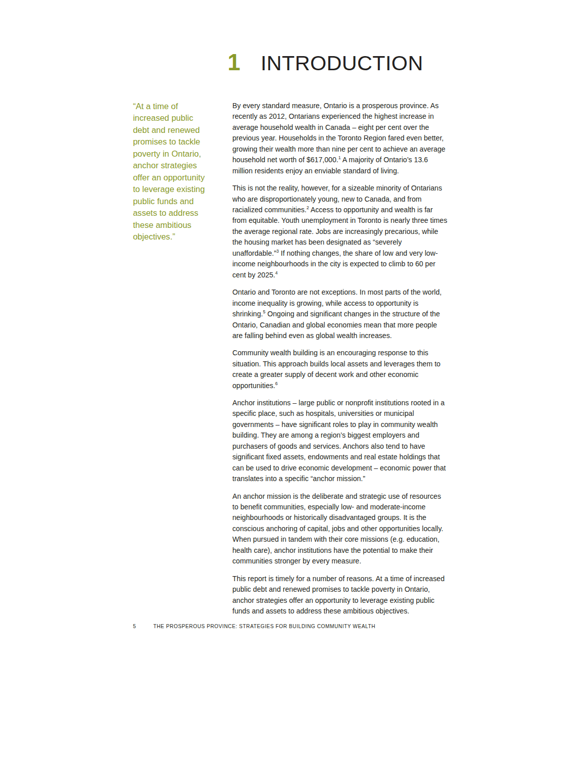1
INTRODUCTION
“At a time of increased public debt and renewed promises to tackle poverty in Ontario, anchor strategies offer an opportunity to leverage existing public funds and assets to address these ambitious objectives.”
By every standard measure, Ontario is a prosperous province. As recently as 2012, Ontarians experienced the highest increase in average household wealth in Canada – eight per cent over the previous year. Households in the Toronto Region fared even better, growing their wealth more than nine per cent to achieve an average household net worth of $617,000.1 A majority of Ontario’s 13.6 million residents enjoy an enviable standard of living.
This is not the reality, however, for a sizeable minority of Ontarians who are disproportionately young, new to Canada, and from racialized communities.2 Access to opportunity and wealth is far from equitable. Youth unemployment in Toronto is nearly three times the average regional rate. Jobs are increasingly precarious, while the housing market has been designated as “severely unaffordable.”3 If nothing changes, the share of low and very low-income neighbourhoods in the city is expected to climb to 60 per cent by 2025.4
Ontario and Toronto are not exceptions. In most parts of the world, income inequality is growing, while access to opportunity is shrinking.5 Ongoing and significant changes in the structure of the Ontario, Canadian and global economies mean that more people are falling behind even as global wealth increases.
Community wealth building is an encouraging response to this situation. This approach builds local assets and leverages them to create a greater supply of decent work and other economic opportunities.6
Anchor institutions – large public or nonprofit institutions rooted in a specific place, such as hospitals, universities or municipal governments – have significant roles to play in community wealth building. They are among a region’s biggest employers and purchasers of goods and services. Anchors also tend to have significant fixed assets, endowments and real estate holdings that can be used to drive economic development – economic power that translates into a specific “anchor mission.”
An anchor mission is the deliberate and strategic use of resources to benefit communities, especially low- and moderate-income neighbourhoods or historically disadvantaged groups. It is the conscious anchoring of capital, jobs and other opportunities locally. When pursued in tandem with their core missions (e.g. education, health care), anchor institutions have the potential to make their communities stronger by every measure.
This report is timely for a number of reasons. At a time of increased public debt and renewed promises to tackle poverty in Ontario, anchor strategies offer an opportunity to leverage existing public funds and assets to address these ambitious objectives.
5 The Prosperous Province: Strategies for Building Community Wealth